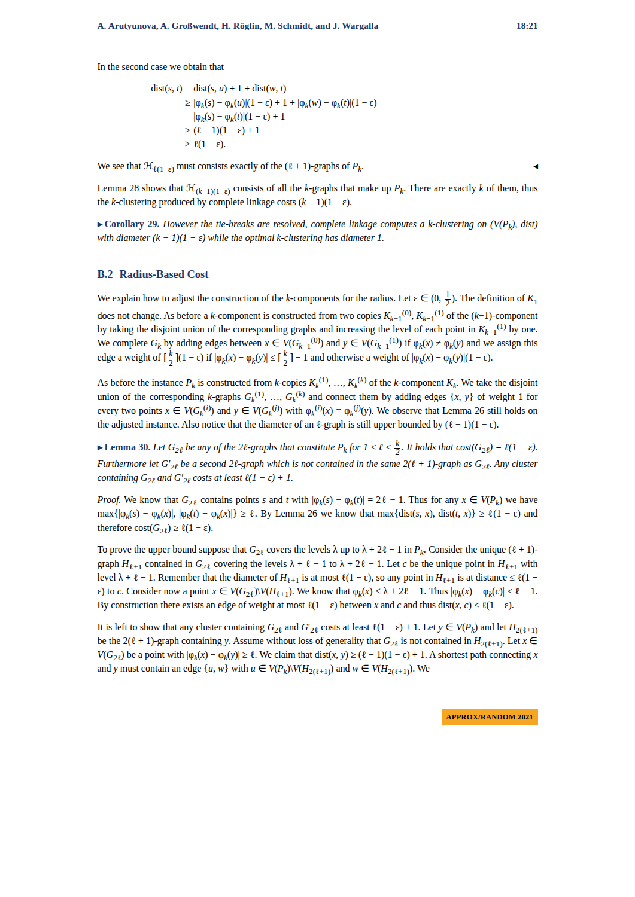A. Arutyunova, A. Großwendt, H. Röglin, M. Schmidt, and J. Wargalla 18:21
In the second case we obtain that
dist(s, t) =
dist(s, u) + 1 + dist(w, t)
≥
|φk(s) − φk(u)|(1 − ε) + 1 + |φk(w) − φk(t)|(1 − ε)
=
|φk(s) − φk(t)|(1 − ε) + 1
≥
(ℓ − 1)(1 − ε) + 1
>
ℓ(1 − ε).
We see that ℋℓ(1−ε) must consists exactly of the (ℓ + 1)-graphs of Pk. ◂
Lemma 28 shows that ℋ(k−1)(1−ε) consists of all the k-graphs that make up Pk. There are exactly k of them, thus the k-clustering produced by complete linkage costs (k − 1)(1 − ε).
▸Corollary 29. However the tie-breaks are resolved, complete linkage computes a k-clustering on (V(Pk), dist) with diameter (k − 1)(1 − ε) while the optimal k-clustering has diameter 1.
B.2 Radius-Based Cost
We explain how to adjust the construction of the k-components for the radius. Let ε ∈ (0, 12). The definition of K1 does not change. As before a k-component is constructed from two copies Kk−1(0), Kk−1(1) of the (k−1)-component by taking the disjoint union of the corresponding graphs and increasing the level of each point in Kk−1(1) by one. We complete Gk by adding edges between x ∈ V(Gk−1(0)) and y ∈ V(Gk−1(1)) if φk(x) ≠ φk(y) and we assign this edge a weight of ⌈k 2⌉(1 − ε) if |φk(x) − φk(y)| ≤ ⌈k 2⌉ − 1 and otherwise a weight of |φk(x) − φk(y)|(1 − ε).
As before the instance Pk is constructed from k-copies Kk(1), …, Kk(k) of the k-component Kk. We take the disjoint union of the corresponding k-graphs Gk(1), …, Gk(k) and connect them by adding edges {x, y} of weight 1 for every two points x ∈ V(Gk(i)) and y ∈ V(Gk(j)) with φk(i)(x) = φk(j)(y). We observe that Lemma 26 still holds on the adjusted instance. Also notice that the diameter of an ℓ-graph is still upper bounded by (ℓ − 1)(1 − ε).
▸Lemma 30. Let G2ℓ be any of the 2ℓ-graphs that constitute Pk for 1 ≤ ℓ ≤ k 2. It holds that cost(G2ℓ) = ℓ(1 − ε). Furthermore let G′2ℓ be a second 2ℓ-graph which is not contained in the same 2(ℓ + 1)-graph as G2ℓ. Any cluster containing G2ℓ and G′2ℓ costs at least ℓ(1 − ε) + 1.
Proof. We know that G2ℓ contains points s and t with |φk(s) − φk(t)| = 2ℓ − 1. Thus for any x ∈ V(Pk) we have max{|φk(s) − φk(x)|, |φk(t) − φk(x)|} ≥ ℓ. By Lemma 26 we know that max{dist(s, x), dist(t, x)} ≥ ℓ(1 − ε) and therefore cost(G2ℓ) ≥ ℓ(1 − ε).
To prove the upper bound suppose that G2ℓ covers the levels λ up to λ + 2ℓ − 1 in Pk. Consider the unique (ℓ + 1)-graph Hℓ+1 contained in G2ℓ covering the levels λ + ℓ − 1 to λ + 2ℓ − 1. Let c be the unique point in Hℓ+1 with level λ + ℓ − 1. Remember that the diameter of Hℓ+1 is at most ℓ(1 − ε), so any point in Hℓ+1 is at distance ≤ ℓ(1 − ε) to c. Consider now a point x ∈ V(G2ℓ)\V(Hℓ+1). We know that φk(x) < λ + 2ℓ − 1. Thus |φk(x) − φk(c)| ≤ ℓ − 1. By construction there exists an edge of weight at most ℓ(1 − ε) between x and c and thus dist(x, c) ≤ ℓ(1 − ε).
It is left to show that any cluster containing G2ℓ and G′2ℓ costs at least ℓ(1 − ε) + 1. Let y ∈ V(Pk) and let H2(ℓ+1) be the 2(ℓ + 1)-graph containing y. Assume without loss of generality that G2ℓ is not contained in H2(ℓ+1). Let x ∈ V(G2ℓ) be a point with |φk(x) − φk(y)| ≥ ℓ. We claim that dist(x, y) ≥ (ℓ − 1)(1 − ε) + 1. A shortest path connecting x and y must contain an edge {u, w} with u ∈ V(Pk)\V(H2(ℓ+1)) and w ∈ V(H2(ℓ+1)). We
APPROX/RANDOM 2021